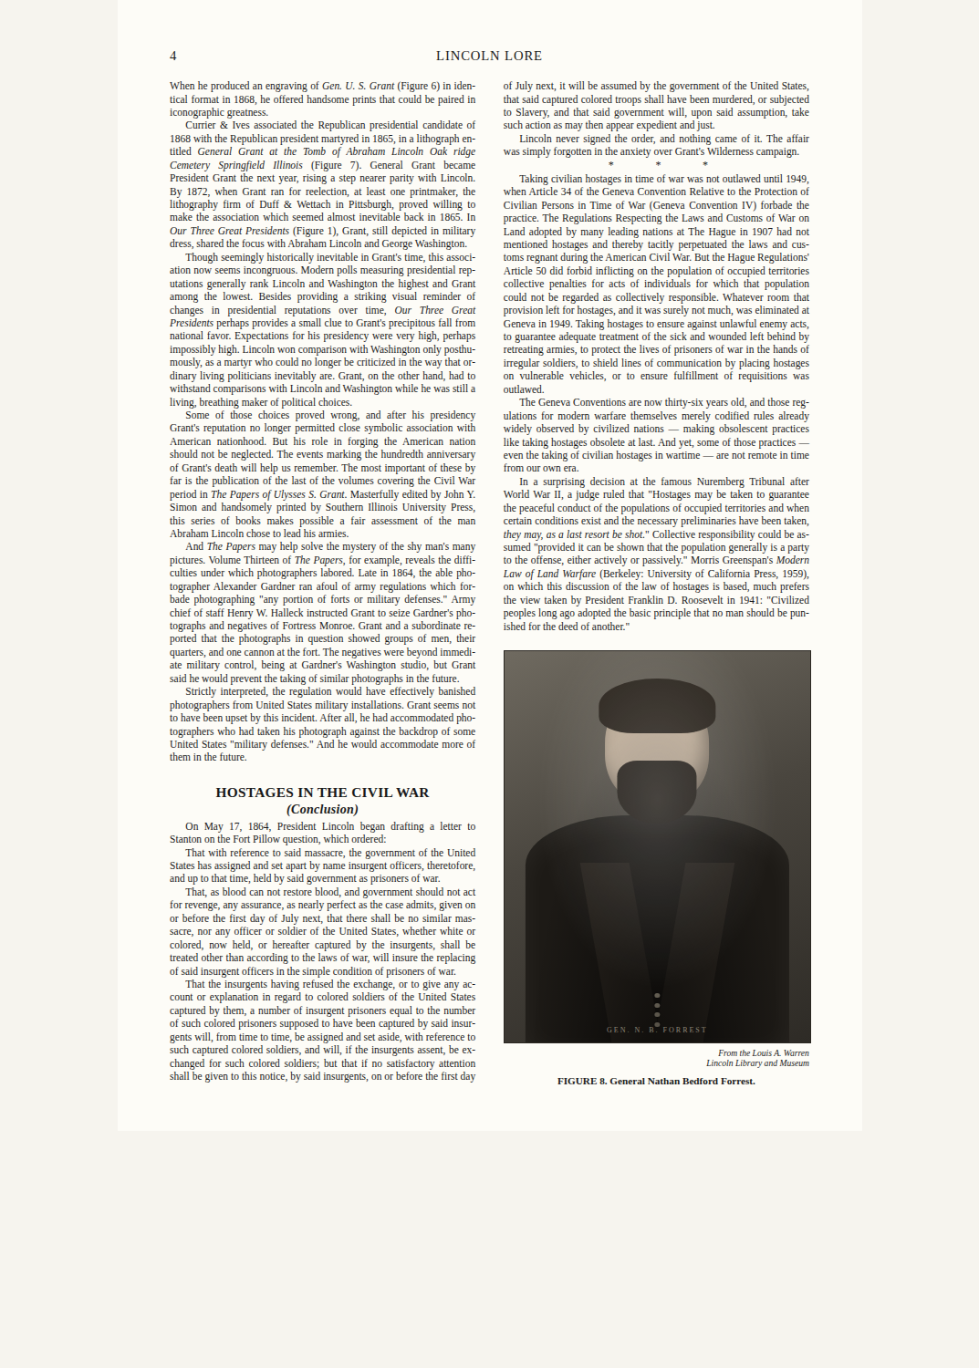4
LINCOLN LORE
When he produced an engraving of Gen. U. S. Grant (Figure 6) in identical format in 1868, he offered handsome prints that could be paired in iconographic greatness.
Currier & Ives associated the Republican presidential candidate of 1868 with the Republican president martyred in 1865, in a lithograph entitled General Grant at the Tomb of Abraham Lincoln Oak ridge Cemetery Springfield Illinois (Figure 7). General Grant became President Grant the next year, rising a step nearer parity with Lincoln. By 1872, when Grant ran for reelection, at least one printmaker, the lithography firm of Duff & Wettach in Pittsburgh, proved willing to make the association which seemed almost inevitable back in 1865. In Our Three Great Presidents (Figure 1), Grant, still depicted in military dress, shared the focus with Abraham Lincoln and George Washington.
Though seemingly historically inevitable in Grant's time, this association now seems incongruous. Modern polls measuring presidential reputations generally rank Lincoln and Washington the highest and Grant among the lowest. Besides providing a striking visual reminder of changes in presidential reputations over time, Our Three Great Presidents perhaps provides a small clue to Grant's precipitous fall from national favor. Expectations for his presidency were very high, perhaps impossibly high. Lincoln won comparison with Washington only posthumously, as a martyr who could no longer be criticized in the way that ordinary living politicians inevitably are. Grant, on the other hand, had to withstand comparisons with Lincoln and Washington while he was still a living, breathing maker of political choices.
Some of those choices proved wrong, and after his presidency Grant's reputation no longer permitted close symbolic association with American nationhood. But his role in forging the American nation should not be neglected. The events marking the hundredth anniversary of Grant's death will help us remember. The most important of these by far is the publication of the last of the volumes covering the Civil War period in The Papers of Ulysses S. Grant. Masterfully edited by John Y. Simon and handsomely printed by Southern Illinois University Press, this series of books makes possible a fair assessment of the man Abraham Lincoln chose to lead his armies.
And The Papers may help solve the mystery of the shy man's many pictures. Volume Thirteen of The Papers, for example, reveals the difficulties under which photographers labored. Late in 1864, the able photographer Alexander Gardner ran afoul of army regulations which forbade photographing "any portion of forts or military defenses." Army chief of staff Henry W. Halleck instructed Grant to seize Gardner's photographs and negatives of Fortress Monroe. Grant and a subordinate reported that the photographs in question showed groups of men, their quarters, and one cannon at the fort. The negatives were beyond immediate military control, being at Gardner's Washington studio, but Grant said he would prevent the taking of similar photographs in the future.
Strictly interpreted, the regulation would have effectively banished photographers from United States military installations. Grant seems not to have been upset by this incident. After all, he had accommodated photographers who had taken his photograph against the backdrop of some United States "military defenses." And he would accommodate more of them in the future.
HOSTAGES IN THE CIVIL WAR(Conclusion)
On May 17, 1864, President Lincoln began drafting a letter to Stanton on the Fort Pillow question, which ordered:
That with reference to said massacre, the government of the United States has assigned and set apart by name insurgent officers, theretofore, and up to that time, held by said government as prisoners of war.
That, as blood can not restore blood, and government should not act for revenge, any assurance, as nearly perfect as the case admits, given on or before the first day of July next, that there shall be no similar massacre, nor any officer or soldier of the United States, whether white or colored, now held, or hereafter captured by the insurgents, shall be treated other than according to the laws of war, will insure the replacing of said insurgent officers in the simple condition of prisoners of war.
That the insurgents having refused the exchange, or to give any account or explanation in regard to colored soldiers of the United States captured by them, a number of insurgent prisoners equal to the number of such colored prisoners supposed to have been captured by said insurgents will, from time to time, be assigned and set aside, with reference to such captured colored soldiers, and will, if the insurgents assent, be exchanged for such colored soldiers; but that if no satisfactory attention shall be given to this notice, by said insurgents, on or before the first day of July next, it will be assumed by the government of the United States, that said captured colored troops shall have been murdered, or subjected to Slavery, and that said government will, upon said assumption, take such action as may then appear expedient and just.
Lincoln never signed the order, and nothing came of it. The affair was simply forgotten in the anxiety over Grant's Wilderness campaign.
* * *
Taking civilian hostages in time of war was not outlawed until 1949, when Article 34 of the Geneva Convention Relative to the Protection of Civilian Persons in Time of War (Geneva Convention IV) forbade the practice. The Regulations Respecting the Laws and Customs of War on Land adopted by many leading nations at The Hague in 1907 had not mentioned hostages and thereby tacitly perpetuated the laws and customs regnant during the American Civil War. But the Hague Regulations' Article 50 did forbid inflicting on the population of occupied territories collective penalties for acts of individuals for which that population could not be regarded as collectively responsible. Whatever room that provision left for hostages, and it was surely not much, was eliminated at Geneva in 1949. Taking hostages to ensure against unlawful enemy acts, to guarantee adequate treatment of the sick and wounded left behind by retreating armies, to protect the lives of prisoners of war in the hands of irregular soldiers, to shield lines of communication by placing hostages on vulnerable vehicles, or to ensure fulfillment of requisitions was outlawed.
The Geneva Conventions are now thirty-six years old, and those regulations for modern warfare themselves merely codified rules already widely observed by civilized nations — making obsolescent practices like taking hostages obsolete at last. And yet, some of those practices — even the taking of civilian hostages in wartime — are not remote in time from our own era.
In a surprising decision at the famous Nuremberg Tribunal after World War II, a judge ruled that "Hostages may be taken to guarantee the peaceful conduct of the populations of occupied territories and when certain conditions exist and the necessary preliminaries have been taken, they may, as a last resort be shot." Collective responsibility could be assumed "provided it can be shown that the population generally is a party to the offense, either actively or passively." Morris Greenspan's Modern Law of Land Warfare (Berkeley: University of California Press, 1959), on which this discussion of the law of hostages is based, much prefers the view taken by President Franklin D. Roosevelt in 1941: "Civilized peoples long ago adopted the basic principle that no man should be punished for the deed of another."
Gen. N. B. Forrest
From the Louis A. Warren
Lincoln Library and Museum
FIGURE 8. General Nathan Bedford Forrest.